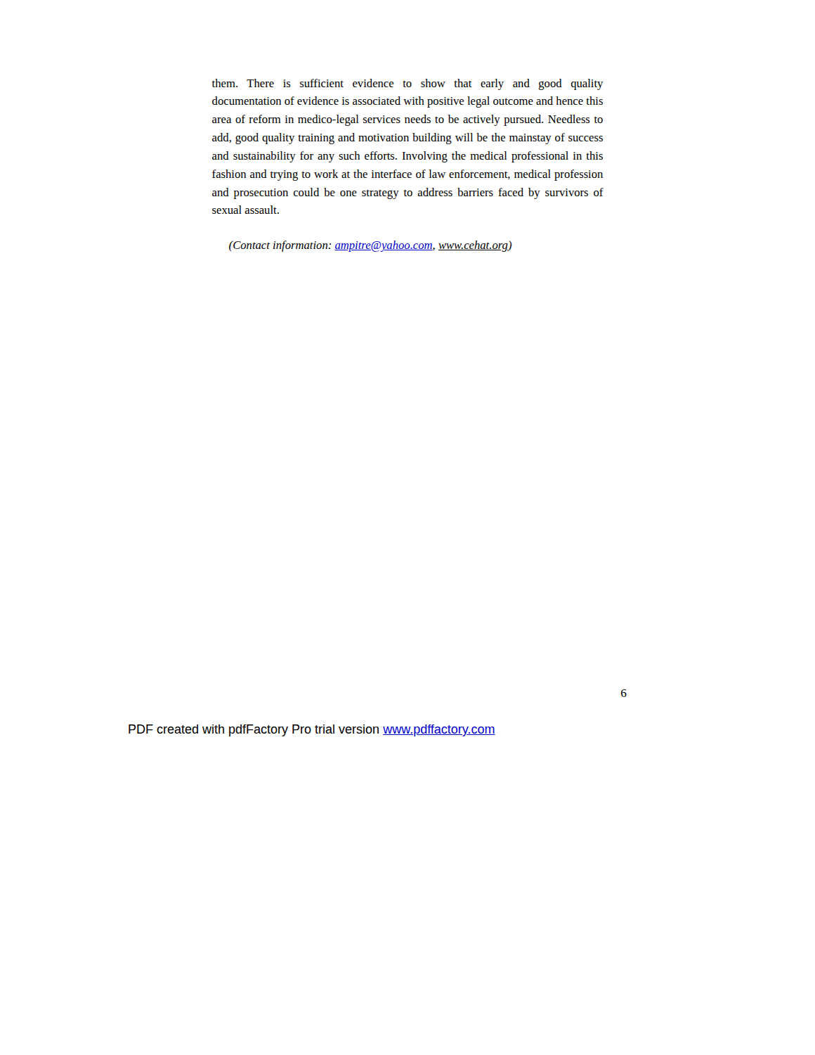them. There is sufficient evidence to show that early and good quality documentation of evidence is associated with positive legal outcome and hence this area of reform in medico-legal services needs to be actively pursued. Needless to add, good quality training and motivation building will be the mainstay of success and sustainability for any such efforts. Involving the medical professional in this fashion and trying to work at the interface of law enforcement, medical profession and prosecution could be one strategy to address barriers faced by survivors of sexual assault.
(Contact information: ampitre@yahoo.com, www.cehat.org)
6
PDF created with pdfFactory Pro trial version www.pdffactory.com